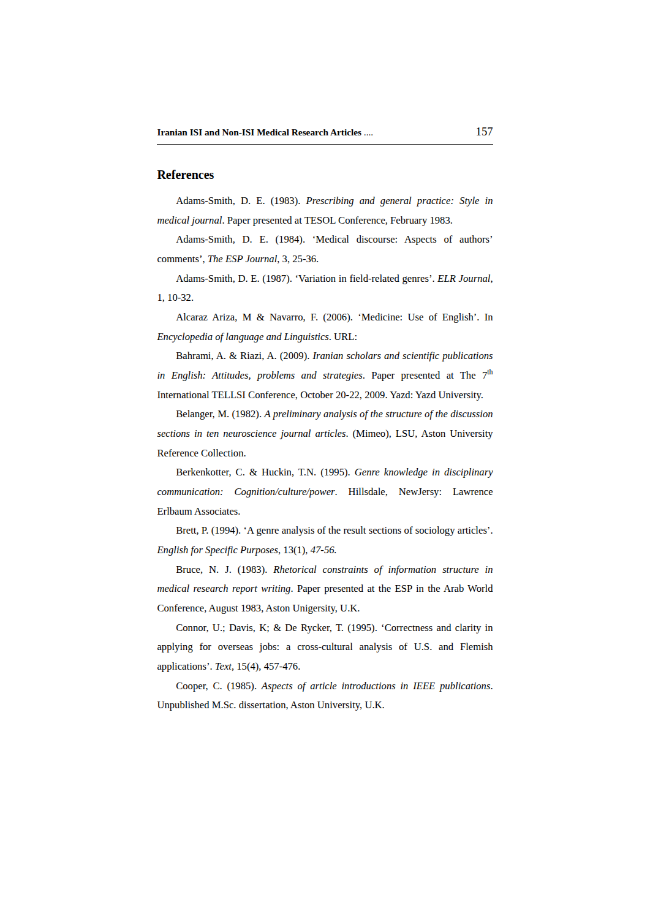Iranian ISI and Non-ISI Medical Research Articles .... 157
References
Adams-Smith, D. E. (1983). Prescribing and general practice: Style in medical journal. Paper presented at TESOL Conference, February 1983.
Adams-Smith, D. E. (1984). ‘Medical discourse: Aspects of authors’ comments’, The ESP Journal, 3, 25-36.
Adams-Smith, D. E. (1987). ‘Variation in field-related genres’. ELR Journal, 1, 10-32.
Alcaraz Ariza, M & Navarro, F. (2006). ‘Medicine: Use of English’. In Encyclopedia of language and Linguistics. URL:
Bahrami, A. & Riazi, A. (2009). Iranian scholars and scientific publications in English: Attitudes, problems and strategies. Paper presented at The 7th International TELLSI Conference, October 20-22, 2009. Yazd: Yazd University.
Belanger, M. (1982). A preliminary analysis of the structure of the discussion sections in ten neuroscience journal articles. (Mimeo), LSU, Aston University Reference Collection.
Berkenkotter, C. & Huckin, T.N. (1995). Genre knowledge in disciplinary communication: Cognition/culture/power. Hillsdale, NewJersy: Lawrence Erlbaum Associates.
Brett, P. (1994). ‘A genre analysis of the result sections of sociology articles’. English for Specific Purposes, 13(1), 47-56.
Bruce, N. J. (1983). Rhetorical constraints of information structure in medical research report writing. Paper presented at the ESP in the Arab World Conference, August 1983, Aston Unigersity, U.K.
Connor, U.; Davis, K; & De Rycker, T. (1995). ‘Correctness and clarity in applying for overseas jobs: a cross-cultural analysis of U.S. and Flemish applications’. Text, 15(4), 457-476.
Cooper, C. (1985). Aspects of article introductions in IEEE publications. Unpublished M.Sc. dissertation, Aston University, U.K.